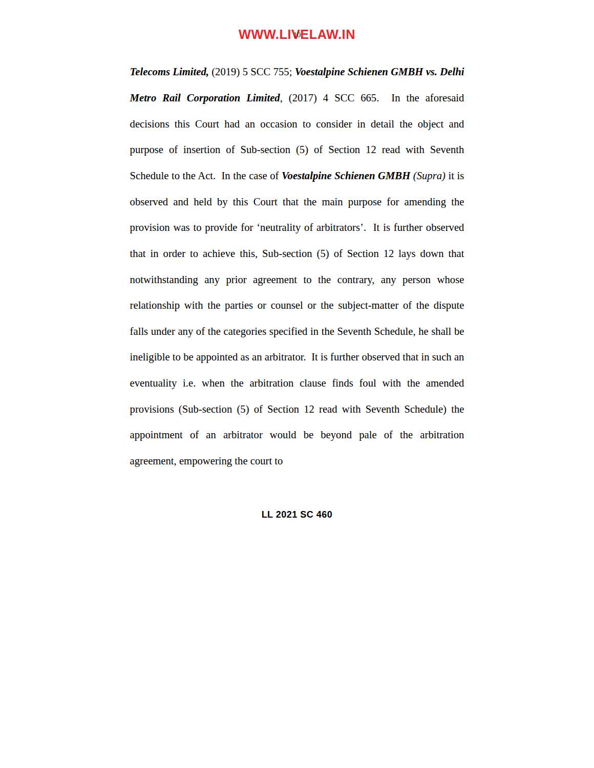WWW.LIVELAW.IN
10
Telecoms Limited, (2019) 5 SCC 755; Voestalpine Schienen GMBH vs. Delhi Metro Rail Corporation Limited, (2017) 4 SCC 665. In the aforesaid decisions this Court had an occasion to consider in detail the object and purpose of insertion of Sub-section (5) of Section 12 read with Seventh Schedule to the Act. In the case of Voestalpine Schienen GMBH (Supra) it is observed and held by this Court that the main purpose for amending the provision was to provide for ‘neutrality of arbitrators’. It is further observed that in order to achieve this, Sub-section (5) of Section 12 lays down that notwithstanding any prior agreement to the contrary, any person whose relationship with the parties or counsel or the subject-matter of the dispute falls under any of the categories specified in the Seventh Schedule, he shall be ineligible to be appointed as an arbitrator. It is further observed that in such an eventuality i.e. when the arbitration clause finds foul with the amended provisions (Sub-section (5) of Section 12 read with Seventh Schedule) the appointment of an arbitrator would be beyond pale of the arbitration agreement, empowering the court to
LL 2021 SC 460